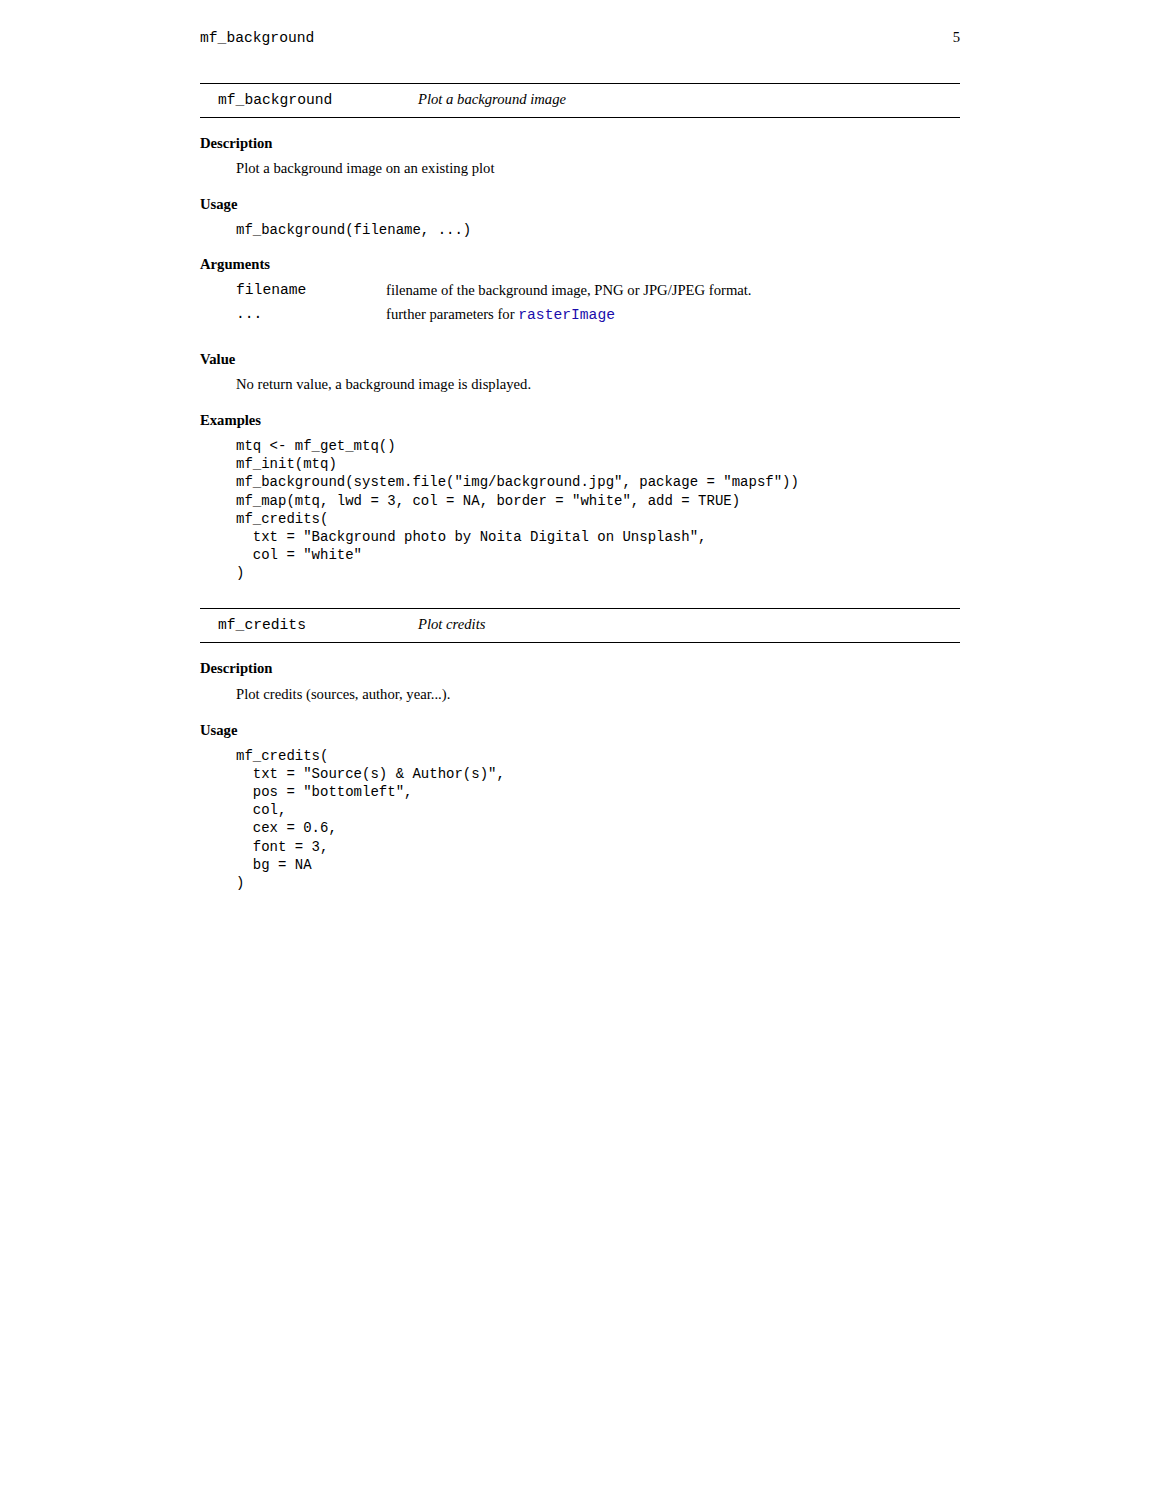mf_background
5
mf_background
Plot a background image
Description
Plot a background image on an existing plot
Usage
mf_background(filename, ...)
Arguments
filename
filename of the background image, PNG or JPG/JPEG format.
...
further parameters for rasterImage
Value
No return value, a background image is displayed.
Examples
mtq <- mf_get_mtq()
mf_init(mtq)
mf_background(system.file("img/background.jpg", package = "mapsf"))
mf_map(mtq, lwd = 3, col = NA, border = "white", add = TRUE)
mf_credits(
  txt = "Background photo by Noita Digital on Unsplash",
  col = "white"
)
mf_credits
Plot credits
Description
Plot credits (sources, author, year...).
Usage
mf_credits(
  txt = "Source(s) & Author(s)",
  pos = "bottomleft",
  col,
  cex = 0.6,
  font = 3,
  bg = NA
)